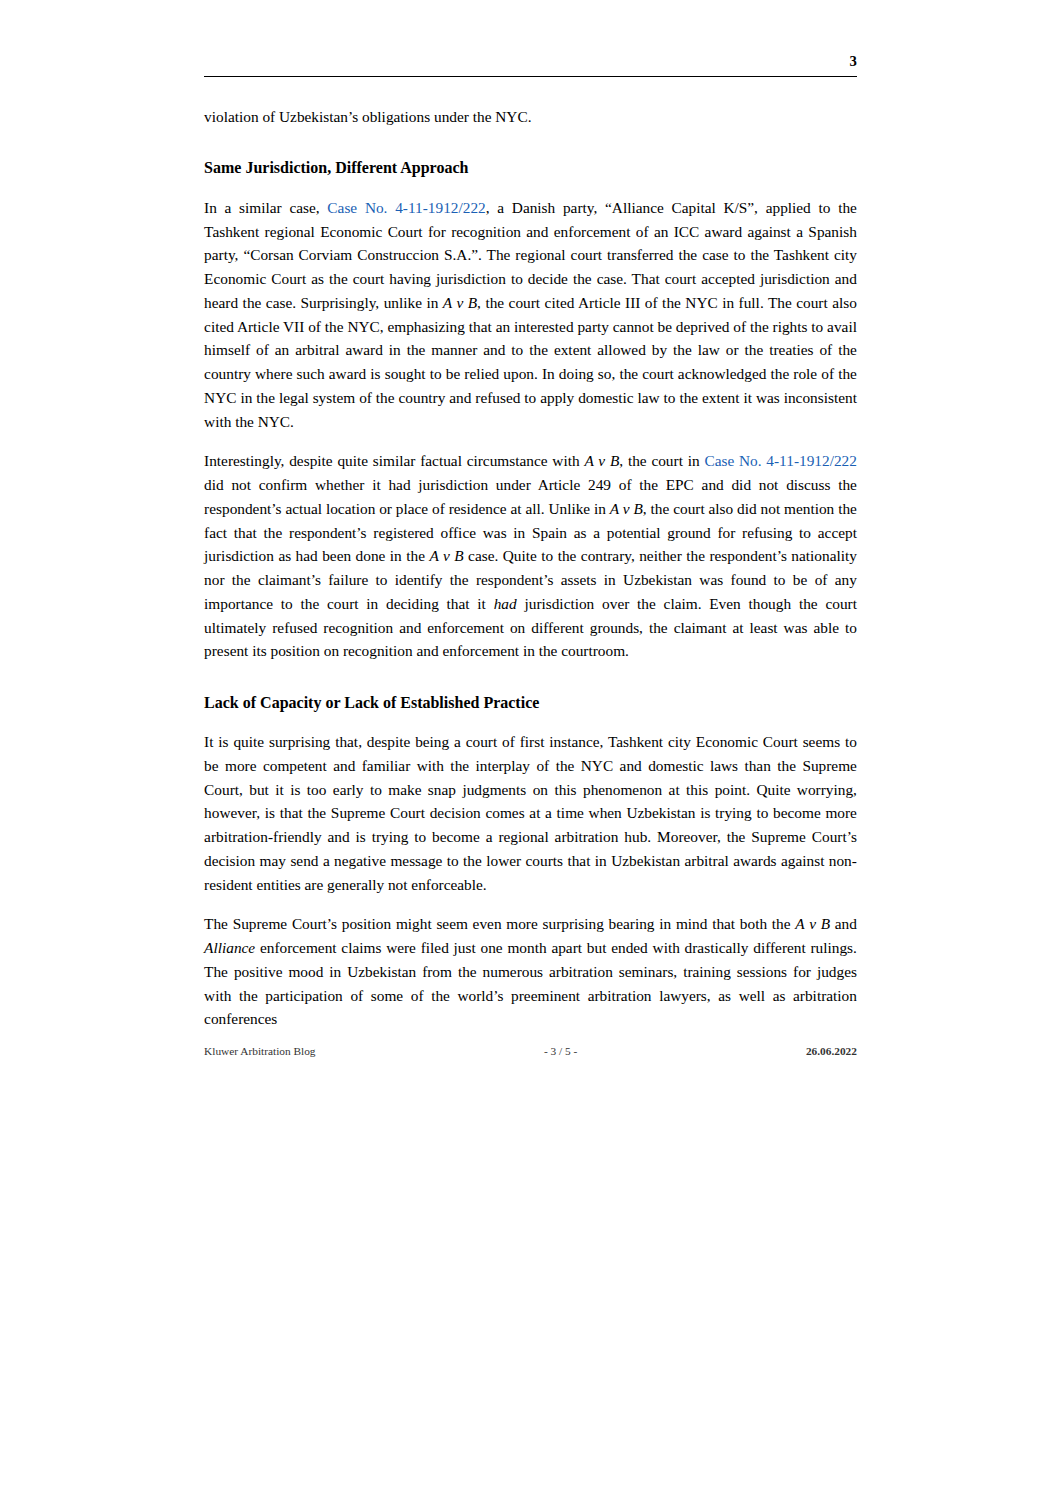3
violation of Uzbekistan’s obligations under the NYC.
Same Jurisdiction, Different Approach
In a similar case, Case No. 4-11-1912/222, a Danish party, “Alliance Capital K/S”, applied to the Tashkent regional Economic Court for recognition and enforcement of an ICC award against a Spanish party, “Corsan Corviam Construccion S.A.”. The regional court transferred the case to the Tashkent city Economic Court as the court having jurisdiction to decide the case. That court accepted jurisdiction and heard the case. Surprisingly, unlike in A v B, the court cited Article III of the NYC in full. The court also cited Article VII of the NYC, emphasizing that an interested party cannot be deprived of the rights to avail himself of an arbitral award in the manner and to the extent allowed by the law or the treaties of the country where such award is sought to be relied upon. In doing so, the court acknowledged the role of the NYC in the legal system of the country and refused to apply domestic law to the extent it was inconsistent with the NYC.
Interestingly, despite quite similar factual circumstance with A v B, the court in Case No. 4-11-1912/222 did not confirm whether it had jurisdiction under Article 249 of the EPC and did not discuss the respondent’s actual location or place of residence at all. Unlike in A v B, the court also did not mention the fact that the respondent’s registered office was in Spain as a potential ground for refusing to accept jurisdiction as had been done in the A v B case. Quite to the contrary, neither the respondent’s nationality nor the claimant’s failure to identify the respondent’s assets in Uzbekistan was found to be of any importance to the court in deciding that it had jurisdiction over the claim. Even though the court ultimately refused recognition and enforcement on different grounds, the claimant at least was able to present its position on recognition and enforcement in the courtroom.
Lack of Capacity or Lack of Established Practice
It is quite surprising that, despite being a court of first instance, Tashkent city Economic Court seems to be more competent and familiar with the interplay of the NYC and domestic laws than the Supreme Court, but it is too early to make snap judgments on this phenomenon at this point. Quite worrying, however, is that the Supreme Court decision comes at a time when Uzbekistan is trying to become more arbitration-friendly and is trying to become a regional arbitration hub. Moreover, the Supreme Court’s decision may send a negative message to the lower courts that in Uzbekistan arbitral awards against non-resident entities are generally not enforceable.
The Supreme Court’s position might seem even more surprising bearing in mind that both the A v B and Alliance enforcement claims were filed just one month apart but ended with drastically different rulings. The positive mood in Uzbekistan from the numerous arbitration seminars, training sessions for judges with the participation of some of the world’s preeminent arbitration lawyers, as well as arbitration conferences
Kluwer Arbitration Blog - 3 / 5 - 26.06.2022